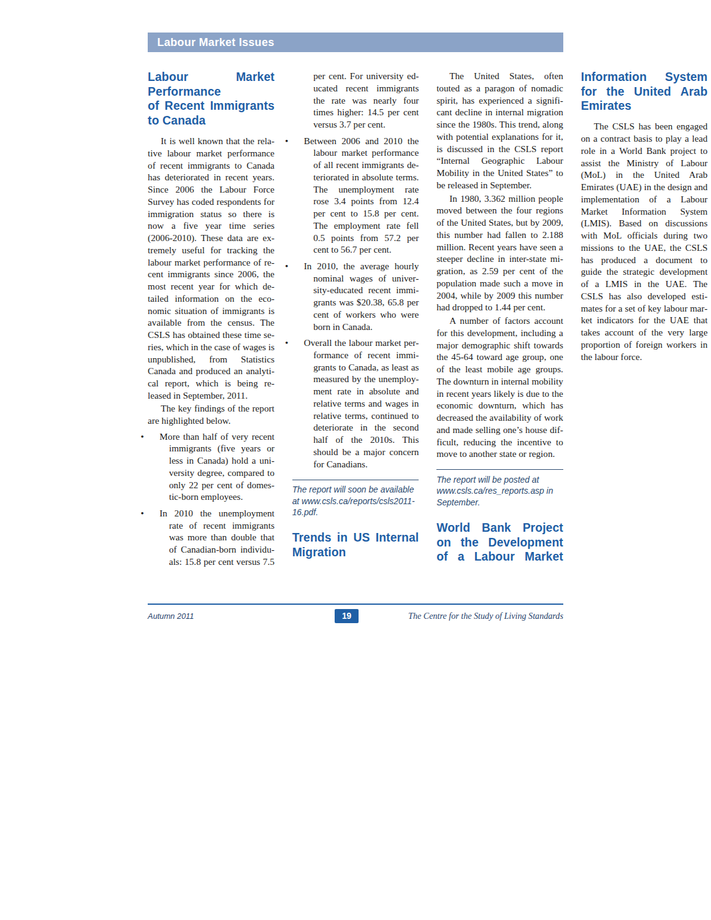Labour Market Issues
Labour Market Performance
of Recent Immigrants to Canada
It is well known that the relative labour market performance of recent immigrants to Canada has deteriorated in recent years. Since 2006 the Labour Force Survey has coded respondents for immigration status so there is now a five year time series (2006-2010). These data are extremely useful for tracking the labour market performance of recent immigrants since 2006, the most recent year for which detailed information on the economic situation of immigrants is available from the census. The CSLS has obtained these time series, which in the case of wages is unpublished, from Statistics Canada and produced an analytical report, which is being released in September, 2011.
The key findings of the report are highlighted below.
More than half of very recent immigrants (five years or less in Canada) hold a university degree, compared to only 22 per cent of domestic-born employees.
In 2010 the unemployment rate of recent immigrants was more than double that of Canadian-born individuals: 15.8 per cent versus 7.5 per cent. For university educated recent immigrants the rate was nearly four times higher: 14.5 per cent versus 3.7 per cent.
Between 2006 and 2010 the labour market performance of all recent immigrants deteriorated in absolute terms. The unemployment rate rose 3.4 points from 12.4 per cent to 15.8 per cent. The employment rate fell 0.5 points from 57.2 per cent to 56.7 per cent.
In 2010, the average hourly nominal wages of university-educated recent immigrants was $20.38, 65.8 per cent of workers who were born in Canada.
Overall the labour market performance of recent immigrants to Canada, as least as measured by the unemployment rate in absolute and relative terms and wages in relative terms, continued to deteriorate in the second half of the 2010s. This should be a major concern for Canadians.
The report will soon be available at www.csls.ca/reports/csls2011-16.pdf.
Trends in US Internal Migration
The United States, often touted as a paragon of nomadic spirit, has experienced a significant decline in internal migration since the 1980s. This trend, along with potential explanations for it, is discussed in the CSLS report “Internal Geographic Labour Mobility in the United States” to be released in September.
In 1980, 3.362 million people moved between the four regions of the United States, but by 2009, this number had fallen to 2.188 million. Recent years have seen a steeper decline in inter-state migration, as 2.59 per cent of the population made such a move in 2004, while by 2009 this number had dropped to 1.44 per cent.
A number of factors account for this development, including a major demographic shift towards the 45-64 toward age group, one of the least mobile age groups. The downturn in internal mobility in recent years likely is due to the economic downturn, which has decreased the availability of work and made selling one’s house difficult, reducing the incentive to move to another state or region.
The report will be posted at www.csls.ca/res_reports.asp in September.
World Bank Project on the Development of a Labour Market Information System for the United Arab Emirates
The CSLS has been engaged on a contract basis to play a lead role in a World Bank project to assist the Ministry of Labour (MoL) in the United Arab Emirates (UAE) in the design and implementation of a Labour Market Information System (LMIS). Based on discussions with MoL officials during two missions to the UAE, the CSLS has produced a document to guide the strategic development of a LMIS in the UAE. The CSLS has also developed estimates for a set of key labour market indicators for the UAE that takes account of the very large proportion of foreign workers in the labour force.
Autumn 2011
19
The Centre for the Study of Living Standards